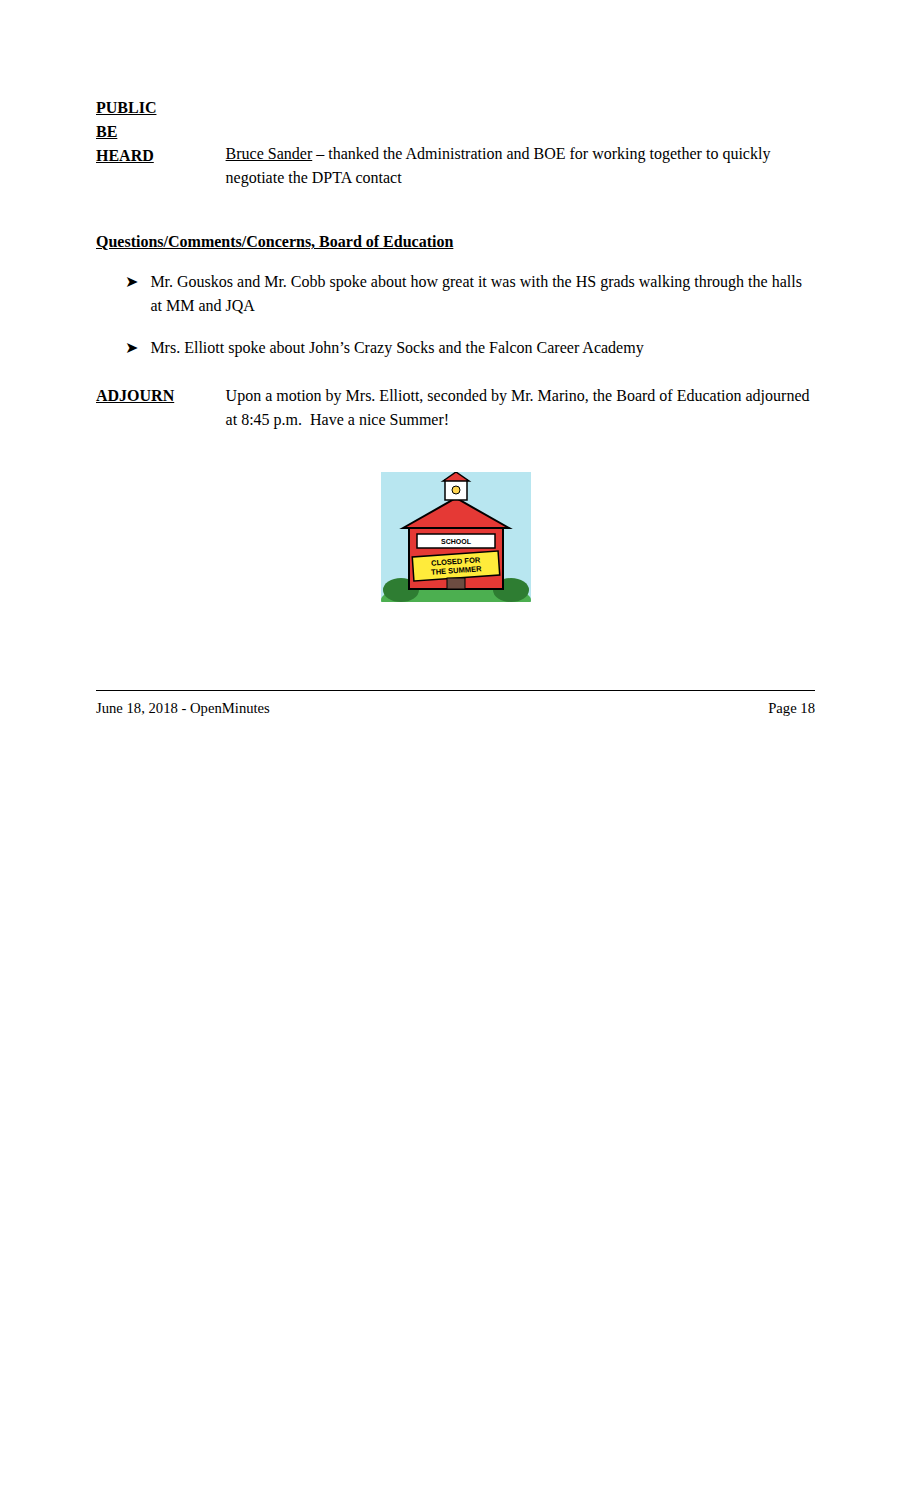Public
Be
Heard
Bruce Sander – thanked the Administration and BOE for working together to quickly negotiate the DPTA contact
Questions/Comments/Concerns, Board of Education
Mr. Gouskos and Mr. Cobb spoke about how great it was with the HS grads walking through the halls at MM and JQA
Mrs. Elliott spoke about John’s Crazy Socks and the Falcon Career Academy
Adjourn
Upon a motion by Mrs. Elliott, seconded by Mr. Marino, the Board of Education adjourned at 8:45 p.m. Have a nice Summer!
SCHOOL CLOSED FOR THE SUMMER
June 18, 2018 - OpenMinutes Page 18